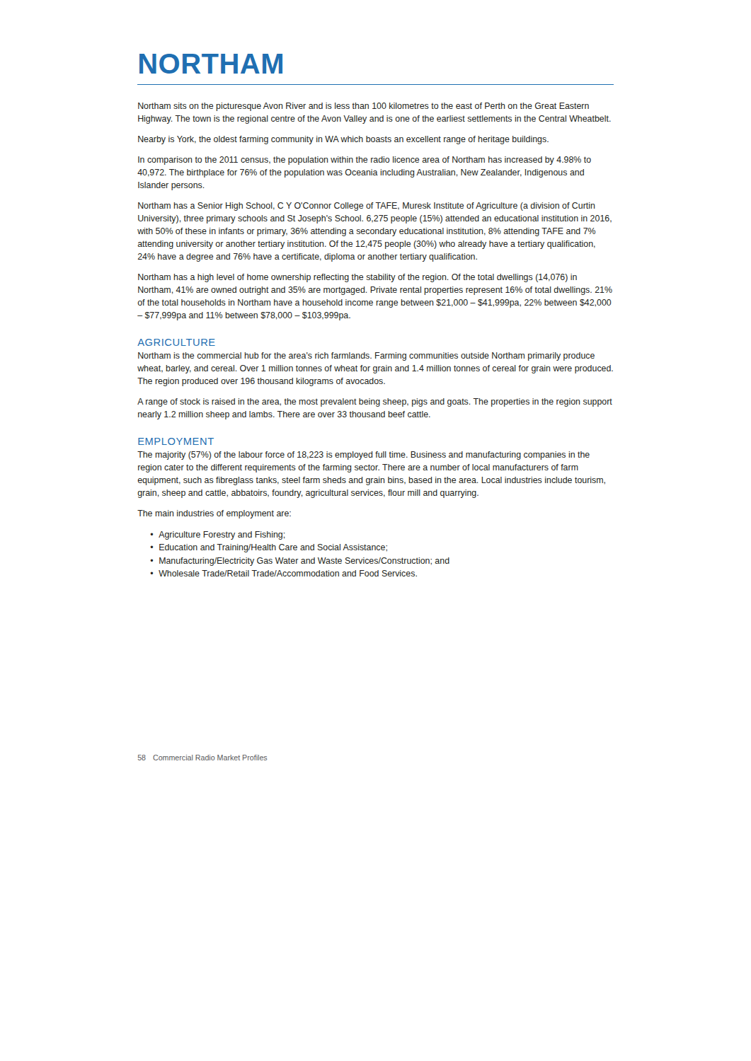NORTHAM
Northam sits on the picturesque Avon River and is less than 100 kilometres to the east of Perth on the Great Eastern Highway. The town is the regional centre of the Avon Valley and is one of the earliest settlements in the Central Wheatbelt.
Nearby is York, the oldest farming community in WA which boasts an excellent range of heritage buildings.
In comparison to the 2011 census, the population within the radio licence area of Northam has increased by 4.98% to 40,972. The birthplace for 76% of the population was Oceania including Australian, New Zealander, Indigenous and Islander persons.
Northam has a Senior High School, C Y O'Connor College of TAFE, Muresk Institute of Agriculture (a division of Curtin University), three primary schools and St Joseph's School. 6,275 people (15%) attended an educational institution in 2016, with 50% of these in infants or primary, 36% attending a secondary educational institution, 8% attending TAFE and 7% attending university or another tertiary institution. Of the 12,475 people (30%) who already have a tertiary qualification, 24% have a degree and 76% have a certificate, diploma or another tertiary qualification.
Northam has a high level of home ownership reflecting the stability of the region. Of the total dwellings (14,076) in Northam, 41% are owned outright and 35% are mortgaged. Private rental properties represent 16% of total dwellings. 21% of the total households in Northam have a household income range between $21,000 – $41,999pa, 22% between $42,000 – $77,999pa and 11% between $78,000 – $103,999pa.
Agriculture
Northam is the commercial hub for the area's rich farmlands. Farming communities outside Northam primarily produce wheat, barley, and cereal. Over 1 million tonnes of wheat for grain and 1.4 million tonnes of cereal for grain were produced. The region produced over 196 thousand kilograms of avocados.
A range of stock is raised in the area, the most prevalent being sheep, pigs and goats. The properties in the region support nearly 1.2 million sheep and lambs. There are over 33 thousand beef cattle.
Employment
The majority (57%) of the labour force of 18,223 is employed full time. Business and manufacturing companies in the region cater to the different requirements of the farming sector. There are a number of local manufacturers of farm equipment, such as fibreglass tanks, steel farm sheds and grain bins, based in the area. Local industries include tourism, grain, sheep and cattle, abbatoirs, foundry, agricultural services, flour mill and quarrying.
The main industries of employment are:
Agriculture Forestry and Fishing;
Education and Training/Health Care and Social Assistance;
Manufacturing/Electricity Gas Water and Waste Services/Construction; and
Wholesale Trade/Retail Trade/Accommodation and Food Services.
58 Commercial Radio Market Profiles